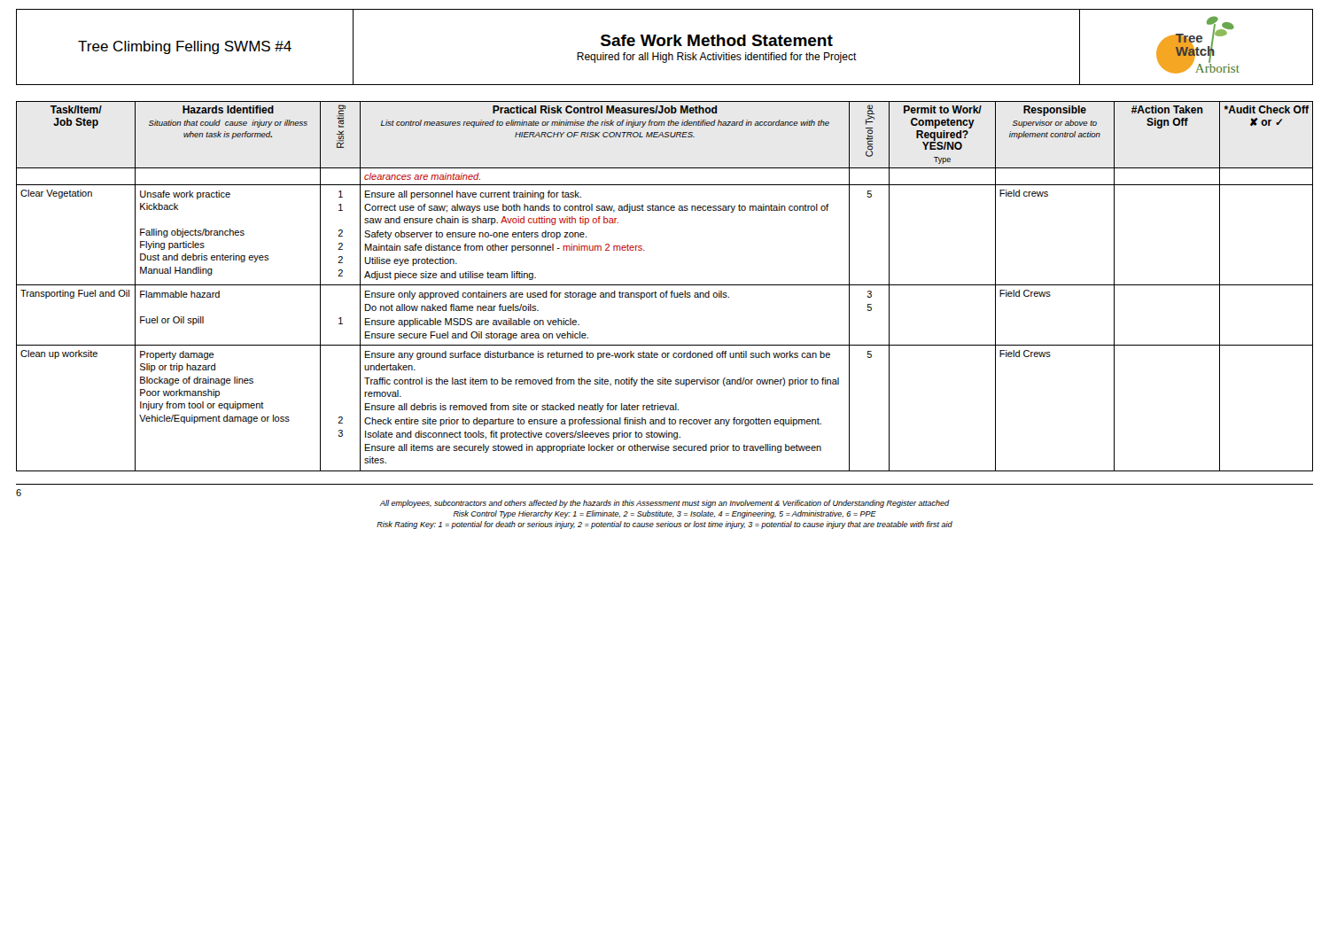| Tree Climbing Felling SWMS #4 | Safe Work Method Statement Required for all High Risk Activities identified for the Project | Tree Watch Arborist |
| Task/Item/ Job Step | Hazards Identified Situation that could cause injury or illness when task is performed . | Risk rating | Practical Risk Control Measures/Job Method List control measures required to eliminate or minimise the risk of injury from the identified hazard in accordance with the HIERARCHY OF RISK CONTROL MEASURES. | Control Type | Permit to Work/ Competency Required? YES/NO Type | Responsible Supervisor or above to implement control action | #Action Taken Sign Off | *Audit Check Off ✘ or ✓ |
| --- | --- | --- | --- | --- | --- | --- | --- | --- |
| | | | clearances are maintained. | | | | | |
| Clear Vegetation | Unsafe work practice Kickback Falling objects/branches Flying particles Dust and debris entering eyes Manual Handling | 1 1 2 2 2 2 | Ensure all personnel have current training for task. Correct use of saw; always use both hands to control saw, adjust stance as necessary to maintain control of saw and ensure chain is sharp. Avoid cutting with tip of bar. Safety observer to ensure no-one enters drop zone. Maintain safe distance from other personnel - minimum 2 meters. Utilise eye protection. Adjust piece size and utilise team lifting. | 5 | | Field crews | | |
| Transporting Fuel and Oil | Flammable hazard Fuel or Oil spill | 1 | Ensure only approved containers are used for storage and transport of fuels and oils. Do not allow naked flame near fuels/oils. Ensure applicable MSDS are available on vehicle. Ensure secure Fuel and Oil storage area on vehicle. | 3 5 | | Field Crews | | |
| Clean up worksite | Property damage Slip or trip hazard Blockage of drainage lines Poor workmanship Injury from tool or equipment Vehicle/Equipment damage or loss | 2 3 | Ensure any ground surface disturbance is returned to pre-work state or cordoned off until such works can be undertaken. Traffic control is the last item to be removed from the site, notify the site supervisor (and/or owner) prior to final removal. Ensure all debris is removed from site or stacked neatly for later retrieval. Check entire site prior to departure to ensure a professional finish and to recover any forgotten equipment. Isolate and disconnect tools, fit protective covers/sleeves prior to stowing. Ensure all items are securely stowed in appropriate locker or otherwise secured prior to travelling between sites. | 5 | | Field Crews | | |
6
All employees, subcontractors and others affected by the hazards in this Assessment must sign an Involvement & Verification of Understanding Register attached
Risk Control Type Hierarchy Key: 1 = Eliminate, 2 = Substitute, 3 = Isolate, 4 = Engineering, 5 = Administrative, 6 = PPE
Risk Rating Key: 1 = potential for death or serious injury, 2 = potential to cause serious or lost time injury, 3 = potential to cause injury that are treatable with first aid